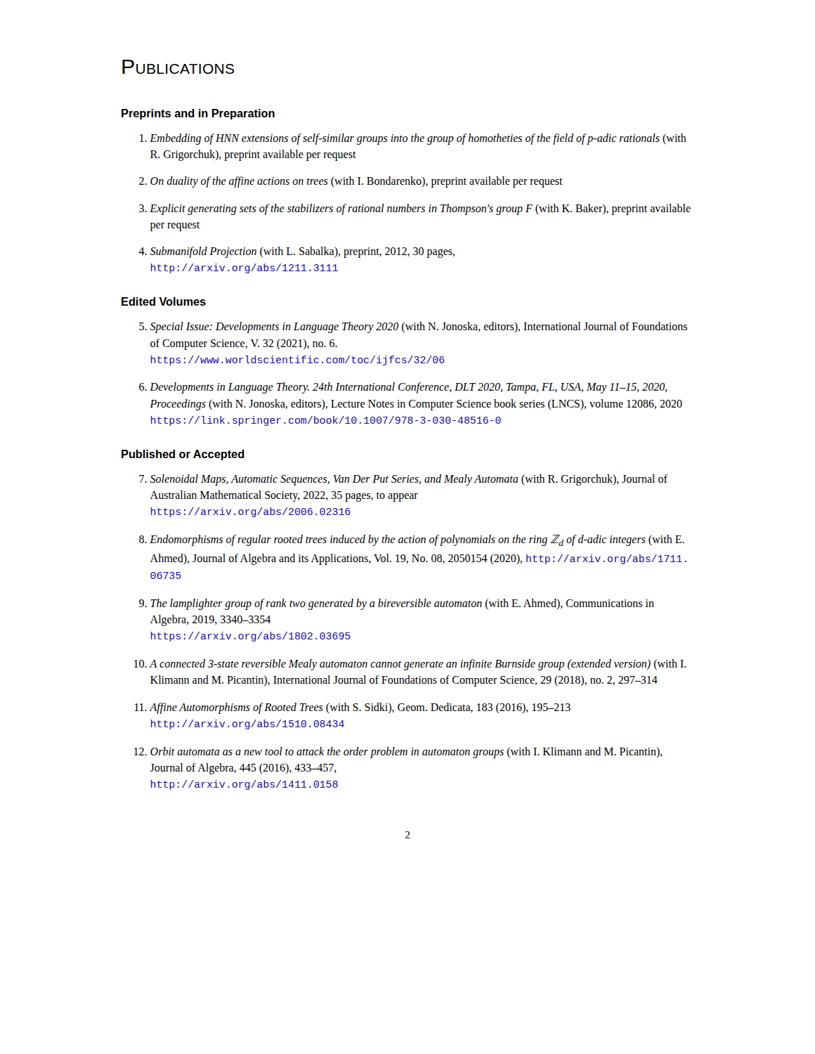Publications
Preprints and in Preparation
Embedding of HNN extensions of self-similar groups into the group of homotheties of the field of p-adic rationals (with R. Grigorchuk), preprint available per request
On duality of the affine actions on trees (with I. Bondarenko), preprint available per request
Explicit generating sets of the stabilizers of rational numbers in Thompson's group F (with K. Baker), preprint available per request
Submanifold Projection (with L. Sabalka), preprint, 2012, 30 pages, http://arxiv.org/abs/1211.3111
Edited Volumes
Special Issue: Developments in Language Theory 2020 (with N. Jonoska, editors), International Journal of Foundations of Computer Science, V. 32 (2021), no. 6. https://www.worldscientific.com/toc/ijfcs/32/06
Developments in Language Theory. 24th International Conference, DLT 2020, Tampa, FL, USA, May 11–15, 2020, Proceedings (with N. Jonoska, editors), Lecture Notes in Computer Science book series (LNCS), volume 12086, 2020 https://link.springer.com/book/10.1007/978-3-030-48516-0
Published or Accepted
Solenoidal Maps, Automatic Sequences, Van Der Put Series, and Mealy Automata (with R. Grigorchuk), Journal of Australian Mathematical Society, 2022, 35 pages, to appear https://arxiv.org/abs/2006.02316
Endomorphisms of regular rooted trees induced by the action of polynomials on the ring ℤd of d-adic integers (with E. Ahmed), Journal of Algebra and its Applications, Vol. 19, No. 08, 2050154 (2020), http://arxiv.org/abs/1711.06735
The lamplighter group of rank two generated by a bireversible automaton (with E. Ahmed), Communications in Algebra, 2019, 3340–3354 https://arxiv.org/abs/1802.03695
A connected 3-state reversible Mealy automaton cannot generate an infinite Burnside group (extended version) (with I. Klimann and M. Picantin), International Journal of Foundations of Computer Science, 29 (2018), no. 2, 297–314
Affine Automorphisms of Rooted Trees (with S. Sidki), Geom. Dedicata, 183 (2016), 195–213 http://arxiv.org/abs/1510.08434
Orbit automata as a new tool to attack the order problem in automaton groups (with I. Klimann and M. Picantin), Journal of Algebra, 445 (2016), 433–457, http://arxiv.org/abs/1411.0158
2